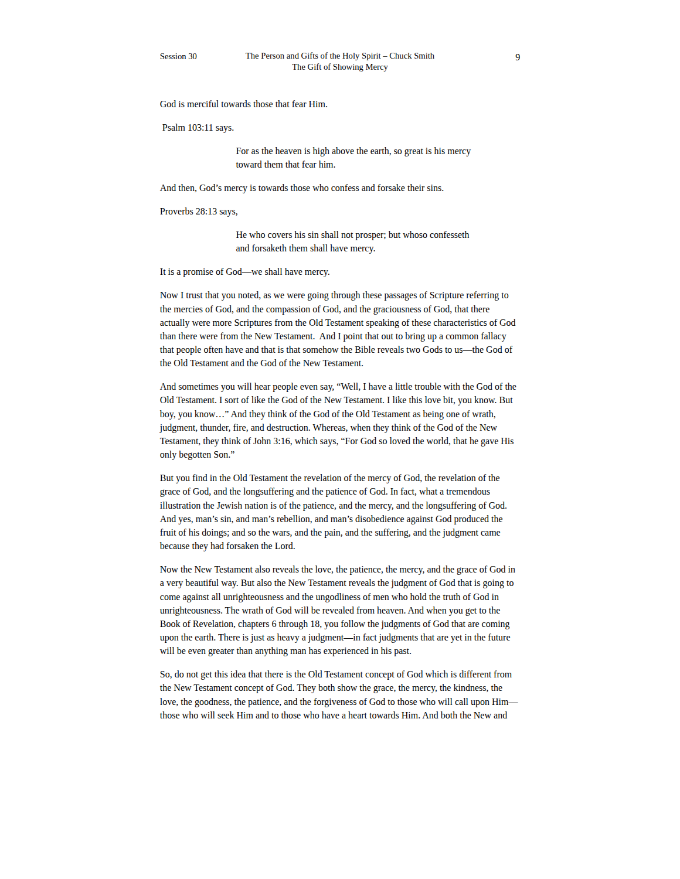| Session 30 | The Person and Gifts of the Holy Spirit – Chuck Smith The Gift of Showing Mercy | 9 |
God is merciful towards those that fear Him.
Psalm 103:11 says.
For as the heaven is high above the earth, so great is his mercy
toward them that fear him.
And then, God’s mercy is towards those who confess and forsake their sins.
Proverbs 28:13 says,
He who covers his sin shall not prosper; but whoso confesseth
and forsaketh them shall have mercy.
It is a promise of God—we shall have mercy.
Now I trust that you noted, as we were going through these passages of Scripture referring to the mercies of God, and the compassion of God, and the graciousness of God, that there actually were more Scriptures from the Old Testament speaking of these characteristics of God than there were from the New Testament. And I point that out to bring up a common fallacy that people often have and that is that somehow the Bible reveals two Gods to us—the God of the Old Testament and the God of the New Testament.
And sometimes you will hear people even say, “Well, I have a little trouble with the God of the Old Testament. I sort of like the God of the New Testament. I like this love bit, you know. But boy, you know…” And they think of the God of the Old Testament as being one of wrath, judgment, thunder, fire, and destruction. Whereas, when they think of the God of the New Testament, they think of John 3:16, which says, “For God so loved the world, that he gave His only begotten Son.”
But you find in the Old Testament the revelation of the mercy of God, the revelation of the grace of God, and the longsuffering and the patience of God. In fact, what a tremendous illustration the Jewish nation is of the patience, and the mercy, and the longsuffering of God. And yes, man’s sin, and man’s rebellion, and man’s disobedience against God produced the fruit of his doings; and so the wars, and the pain, and the suffering, and the judgment came because they had forsaken the Lord.
Now the New Testament also reveals the love, the patience, the mercy, and the grace of God in a very beautiful way. But also the New Testament reveals the judgment of God that is going to come against all unrighteousness and the ungodliness of men who hold the truth of God in unrighteousness. The wrath of God will be revealed from heaven. And when you get to the Book of Revelation, chapters 6 through 18, you follow the judgments of God that are coming upon the earth. There is just as heavy a judgment—in fact judgments that are yet in the future will be even greater than anything man has experienced in his past.
So, do not get this idea that there is the Old Testament concept of God which is different from the New Testament concept of God. They both show the grace, the mercy, the kindness, the love, the goodness, the patience, and the forgiveness of God to those who will call upon Him—those who will seek Him and to those who have a heart towards Him. And both the New and